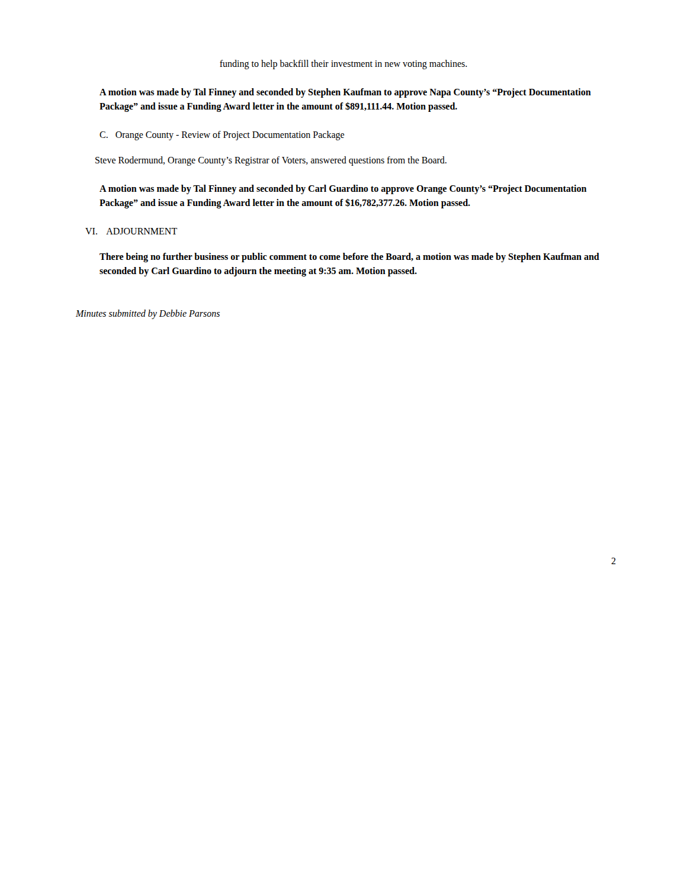funding to help backfill their investment in new voting machines.
A motion was made by Tal Finney and seconded by Stephen Kaufman to approve Napa County’s “Project Documentation Package” and issue a Funding Award letter in the amount of $891,111.44. Motion passed.
C. Orange County - Review of Project Documentation Package
Steve Rodermund, Orange County’s Registrar of Voters, answered questions from the Board.
A motion was made by Tal Finney and seconded by Carl Guardino to approve Orange County’s “Project Documentation Package” and issue a Funding Award letter in the amount of $16,782,377.26. Motion passed.
VI. ADJOURNMENT
There being no further business or public comment to come before the Board, a motion was made by Stephen Kaufman and seconded by Carl Guardino to adjourn the meeting at 9:35 am. Motion passed.
Minutes submitted by Debbie Parsons
2